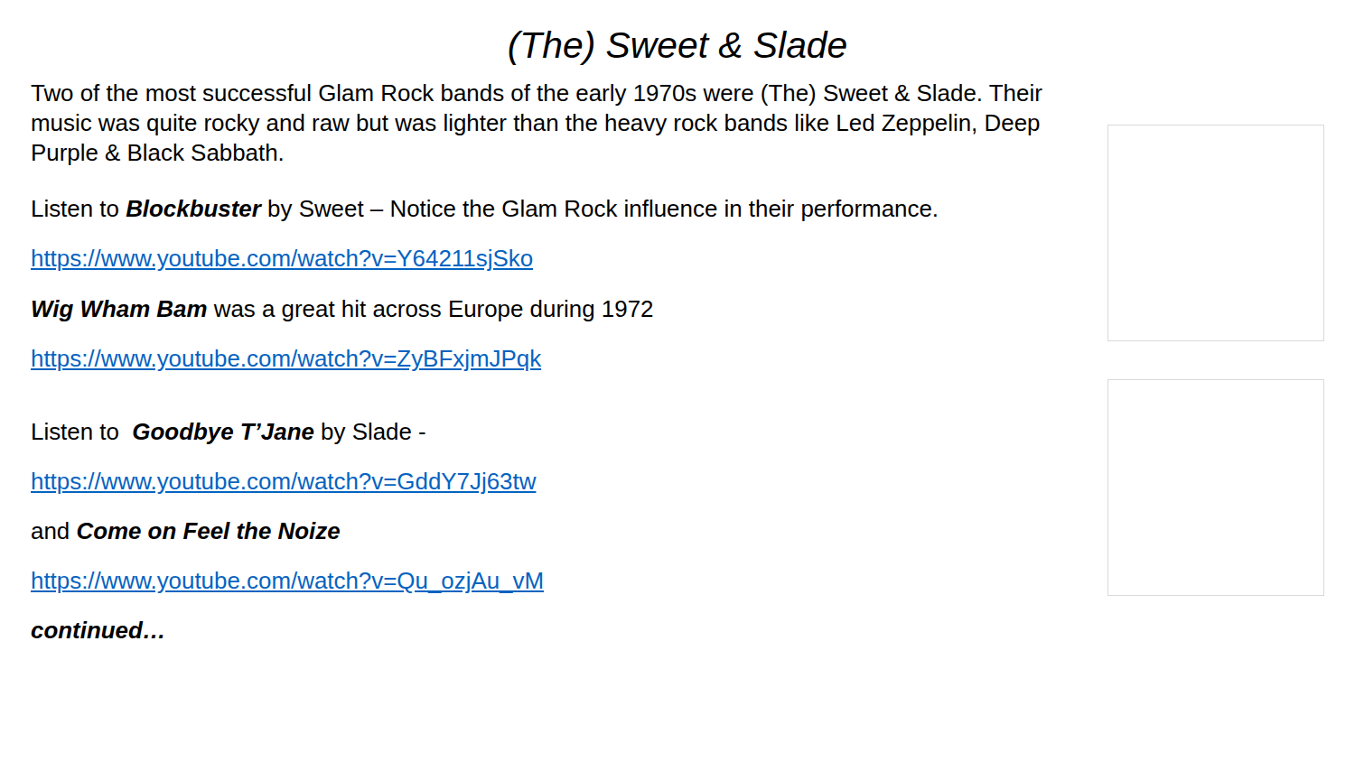(The) Sweet & Slade
Two of the most successful Glam Rock bands of the early 1970s were (The) Sweet & Slade. Their music was quite rocky and raw but was lighter than the heavy rock bands like Led Zeppelin, Deep Purple & Black Sabbath.
Listen to Blockbuster by Sweet – Notice the Glam Rock influence in their performance.
https://www.youtube.com/watch?v=Y64211sjSko
Wig Wham Bam was a great hit across Europe during 1972
https://www.youtube.com/watch?v=ZyBFxjmJPqk
Listen to Goodbye T’Jane by Slade -
https://www.youtube.com/watch?v=GddY7Jj63tw
and Come on Feel the Noize
https://www.youtube.com/watch?v=Qu_ozjAu_vM
continued…